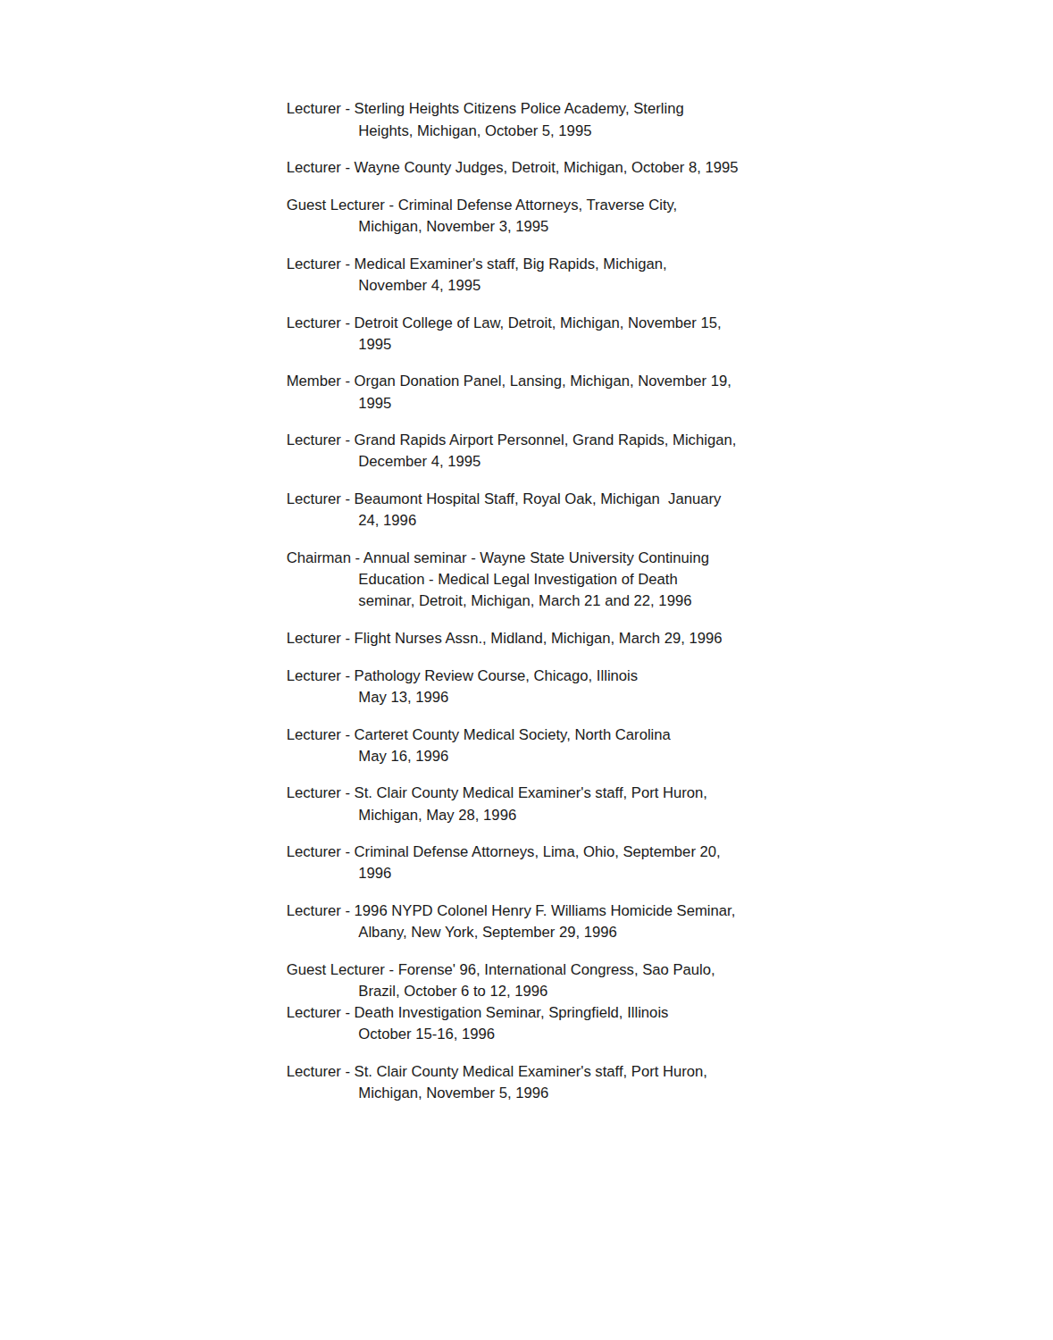Lecturer - Sterling Heights Citizens Police Academy, SterlingHeights, Michigan, October 5, 1995
Lecturer - Wayne County Judges, Detroit, Michigan, October 8, 1995
Guest Lecturer - Criminal Defense Attorneys, Traverse City,Michigan, November 3, 1995
Lecturer - Medical Examiner's staff, Big Rapids, Michigan,November 4, 1995
Lecturer - Detroit College of Law, Detroit, Michigan, November 15,1995
Member - Organ Donation Panel, Lansing, Michigan, November 19,1995
Lecturer - Grand Rapids Airport Personnel, Grand Rapids, Michigan,December 4, 1995
Lecturer - Beaumont Hospital Staff, Royal Oak, Michigan January24, 1996
Chairman - Annual seminar - Wayne State University ContinuingEducation - Medical Legal Investigation of Death seminar, Detroit, Michigan, March 21 and 22, 1996
Lecturer - Flight Nurses Assn., Midland, Michigan, March 29, 1996
Lecturer - Pathology Review Course, Chicago, IllinoisMay 13, 1996
Lecturer - Carteret County Medical Society, North CarolinaMay 16, 1996
Lecturer - St. Clair County Medical Examiner's staff, Port Huron,Michigan, May 28, 1996
Lecturer - Criminal Defense Attorneys, Lima, Ohio, September 20,1996
Lecturer - 1996 NYPD Colonel Henry F. Williams Homicide Seminar,Albany, New York, September 29, 1996
Guest Lecturer - Forense' 96, International Congress, Sao Paulo,Brazil, October 6 to 12, 1996
Lecturer - Death Investigation Seminar, Springfield, IllinoisOctober 15-16, 1996
Lecturer - St. Clair County Medical Examiner's staff, Port Huron,Michigan, November 5, 1996